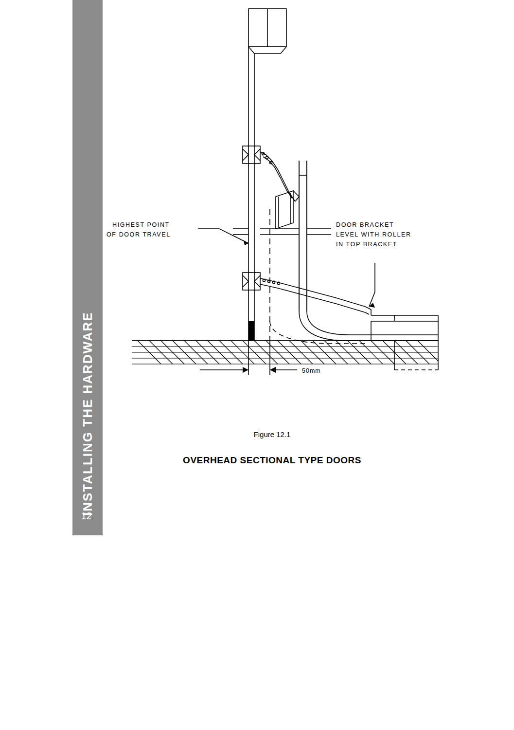INSTALLING THE HARDWARE
12
HIGHEST POINT OF DOOR TRAVEL DOOR BRACKET LEVEL WITH ROLLER IN TOP BRACKET 50mm
Figure 12.1
OVERHEAD SECTIONAL TYPE DOORS